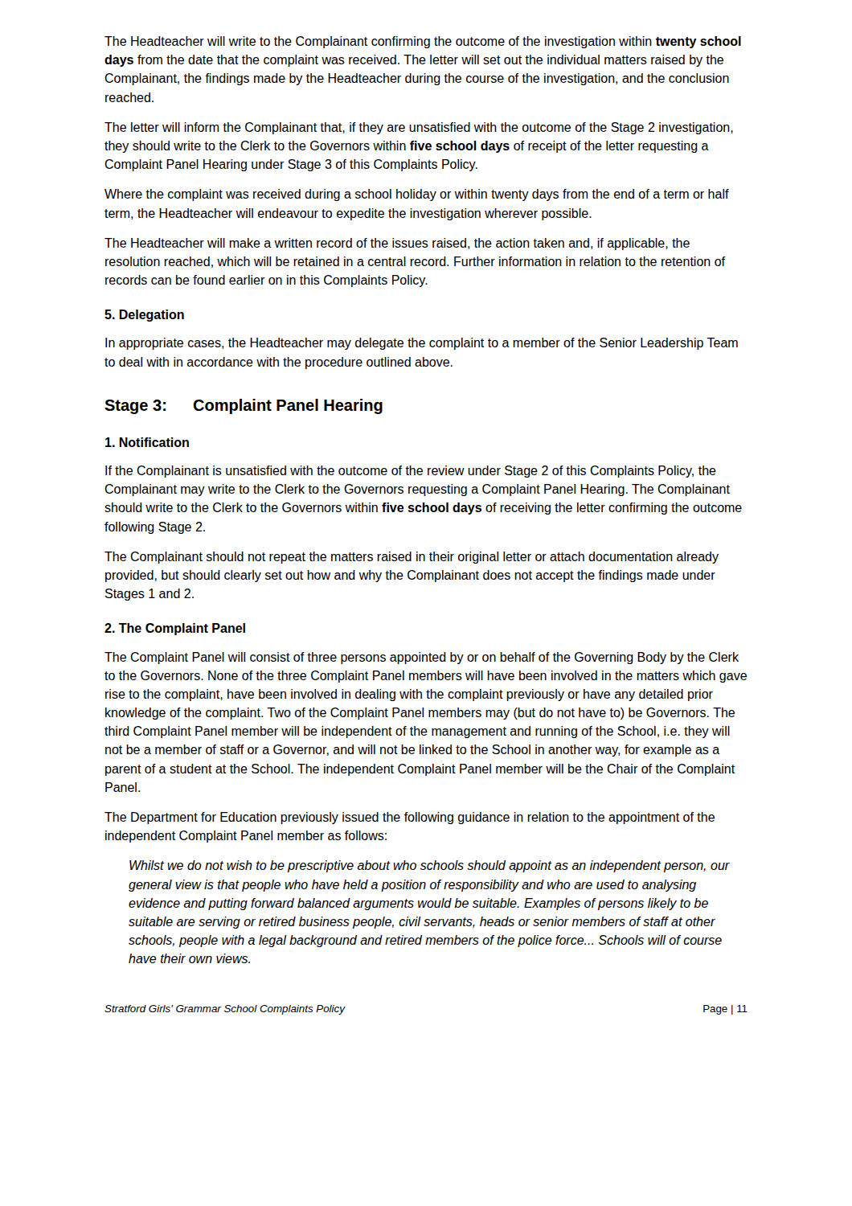The Headteacher will write to the Complainant confirming the outcome of the investigation within twenty school days from the date that the complaint was received. The letter will set out the individual matters raised by the Complainant, the findings made by the Headteacher during the course of the investigation, and the conclusion reached.
The letter will inform the Complainant that, if they are unsatisfied with the outcome of the Stage 2 investigation, they should write to the Clerk to the Governors within five school days of receipt of the letter requesting a Complaint Panel Hearing under Stage 3 of this Complaints Policy.
Where the complaint was received during a school holiday or within twenty days from the end of a term or half term, the Headteacher will endeavour to expedite the investigation wherever possible.
The Headteacher will make a written record of the issues raised, the action taken and, if applicable, the resolution reached, which will be retained in a central record. Further information in relation to the retention of records can be found earlier on in this Complaints Policy.
5. Delegation
In appropriate cases, the Headteacher may delegate the complaint to a member of the Senior Leadership Team to deal with in accordance with the procedure outlined above.
Stage 3: Complaint Panel Hearing
1. Notification
If the Complainant is unsatisfied with the outcome of the review under Stage 2 of this Complaints Policy, the Complainant may write to the Clerk to the Governors requesting a Complaint Panel Hearing. The Complainant should write to the Clerk to the Governors within five school days of receiving the letter confirming the outcome following Stage 2.
The Complainant should not repeat the matters raised in their original letter or attach documentation already provided, but should clearly set out how and why the Complainant does not accept the findings made under Stages 1 and 2.
2. The Complaint Panel
The Complaint Panel will consist of three persons appointed by or on behalf of the Governing Body by the Clerk to the Governors. None of the three Complaint Panel members will have been involved in the matters which gave rise to the complaint, have been involved in dealing with the complaint previously or have any detailed prior knowledge of the complaint. Two of the Complaint Panel members may (but do not have to) be Governors. The third Complaint Panel member will be independent of the management and running of the School, i.e. they will not be a member of staff or a Governor, and will not be linked to the School in another way, for example as a parent of a student at the School. The independent Complaint Panel member will be the Chair of the Complaint Panel.
The Department for Education previously issued the following guidance in relation to the appointment of the independent Complaint Panel member as follows:
Whilst we do not wish to be prescriptive about who schools should appoint as an independent person, our general view is that people who have held a position of responsibility and who are used to analysing evidence and putting forward balanced arguments would be suitable. Examples of persons likely to be suitable are serving or retired business people, civil servants, heads or senior members of staff at other schools, people with a legal background and retired members of the police force... Schools will of course have their own views.
Stratford Girls' Grammar School Complaints Policy Page | 11